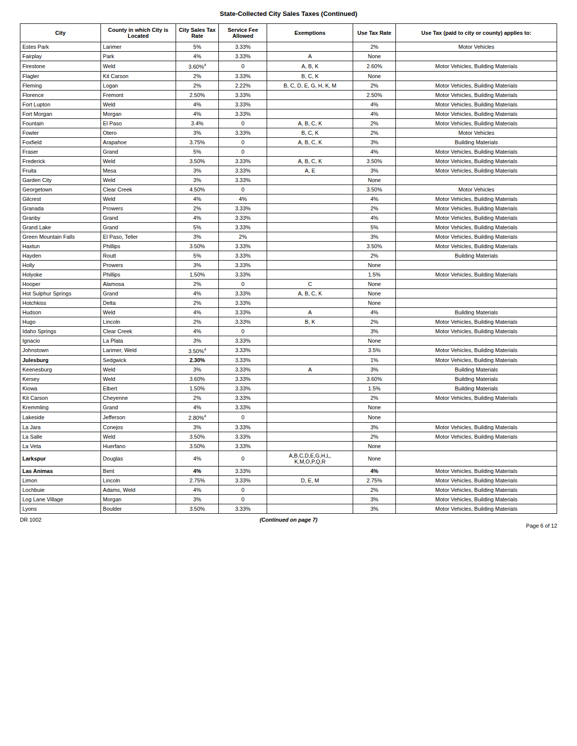State-Collected City Sales Taxes (Continued)
| City | County in which City is Located | City Sales Tax Rate | Service Fee Allowed | Exemptions | Use Tax Rate | Use Tax (paid to city or county) applies to: |
| --- | --- | --- | --- | --- | --- | --- |
| Estes Park | Larimer | 5% | 3.33% | | 2% | Motor Vehicles |
| Fairplay | Park | 4% | 3.33% | A | None | |
| Firestone | Weld | 3.60% 4 | 0 | A, B, K | 2.60% | Motor Vehicles, Building Materials |
| Flagler | Kit Carson | 2% | 3.33% | B, C, K | None | |
| Fleming | Logan | 2% | 2.22% | B, C, D, E, G, H, K, M | 2% | Motor Vehicles, Building Materials |
| Florence | Fremont | 2.50% | 3.33% | | 2.50% | Motor Vehicles, Building Materials |
| Fort Lupton | Weld | 4% | 3.33% | | 4% | Motor Vehicles, Building Materials |
| Fort Morgan | Morgan | 4% | 3.33% | | 4% | Motor Vehicles, Building Materials |
| Fountain | El Paso | 3.4% | 0 | A, B, C, K | 2% | Motor Vehicles, Building Materials |
| Fowler | Otero | 3% | 3.33% | B, C, K | 2% | Motor Vehicles |
| Foxfield | Arapahoe | 3.75% | 0 | A, B, C, K | 3% | Building Materials |
| Fraser | Grand | 5% | 0 | | 4% | Motor Vehicles, Building Materials |
| Frederick | Weld | 3.50% | 3.33% | A, B, C, K | 3.50% | Motor Vehicles, Building Materials |
| Fruita | Mesa | 3% | 3.33% | A, E | 3% | Motor Vehicles, Building Materials |
| Garden City | Weld | 3% | 3.33% | | None | |
| Georgetown | Clear Creek | 4.50% | 0 | | 3.50% | Motor Vehicles |
| Gilcrest | Weld | 4% | 4% | | 4% | Motor Vehicles, Building Materials |
| Granada | Prowers | 2% | 3.33% | | 2% | Motor Vehicles, Building Materials |
| Granby | Grand | 4% | 3.33% | | 4% | Motor Vehicles, Building Materials |
| Grand Lake | Grand | 5% | 3.33% | | 5% | Motor Vehicles, Building Materials |
| Green Mountain Falls | El Paso, Teller | 3% | 2% | | 3% | Motor Vehicles, Building Materials |
| Haxtun | Phillips | 3.50% | 3.33% | | 3.50% | Motor Vehicles, Building Materials |
| Hayden | Routt | 5% | 3.33% | | 2% | Building Materials |
| Holly | Prowers | 3% | 3.33% | | None | |
| Holyoke | Phillips | 1.50% | 3.33% | | 1.5% | Motor Vehicles, Building Materials |
| Hooper | Alamosa | 2% | 0 | C | None | |
| Hot Sulphur Springs | Grand | 4% | 3.33% | A, B, C, K | None | |
| Hotchkiss | Delta | 2% | 3.33% | | None | |
| Hudson | Weld | 4% | 3.33% | A | 4% | Building Materials |
| Hugo | Lincoln | 2% | 3.33% | B, K | 2% | Motor Vehicles, Building Materials |
| Idaho Springs | Clear Creek | 4% | 0 | | 3% | Motor Vehicles, Building Materials |
| Ignacio | La Plata | 3% | 3.33% | | None | |
| Johnstown | Larimer, Weld | 3.50% 4 | 3.33% | | 3.5% | Motor Vehicles, Building Materials |
| Julesburg | Sedgwick | 2.30% | 3.33% | | 1% | Motor Vehicles, Building Materials |
| Keenesburg | Weld | 3% | 3.33% | A | 3% | Building Materials |
| Kersey | Weld | 3.60% | 3.33% | | 3.60% | Building Materials |
| Kiowa | Elbert | 1.50% | 3.33% | | 1.5% | Building Materials |
| Kit Carson | Cheyenne | 2% | 3.33% | | 2% | Motor Vehicles, Building Materials |
| Kremmling | Grand | 4% | 3.33% | | None | |
| Lakeside | Jefferson | 2.80% 4 | 0 | | None | |
| La Jara | Conejos | 3% | 3.33% | | 3% | Motor Vehicles, Building Materials |
| La Salle | Weld | 3.50% | 3.33% | | 2% | Motor Vehicles, Building Materials |
| La Veta | Huerfano | 3.50% | 3.33% | | None | |
| Larkspur | Douglas | 4% | 0 | A,B,C,D,E,G,H,L, K,M,O,P,Q,R | None | |
| Las Animas | Bent | 4% | 3.33% | | 4% | Motor Vehicles, Building Materials |
| Limon | Lincoln | 2.75% | 3.33% | D, E, M | 2.75% | Motor Vehicles, Building Materials |
| Lochbuie | Adams, Weld | 4% | 0 | | 2% | Motor Vehicles, Building Materials |
| Log Lane Village | Morgan | 3% | 0 | | 3% | Motor Vehicles, Building Materials |
| Lyons | Boulder | 3.50% | 3.33% | | 3% | Motor Vehicles, Building Materials |
DR 1002
(Continued on page 7)
Page 6 of 12